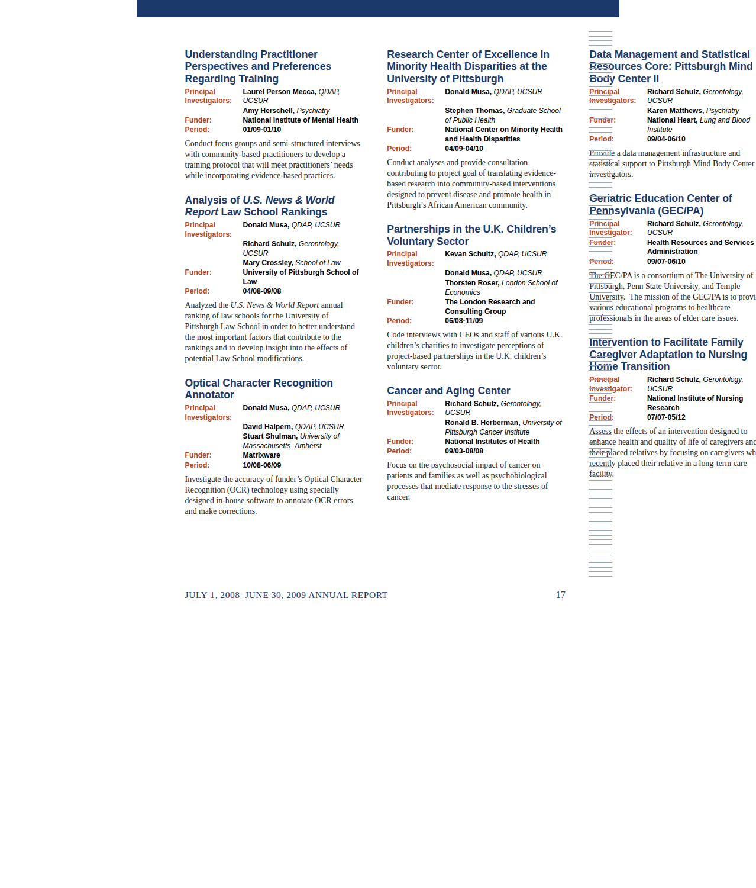Understanding Practitioner Perspectives and Preferences Regarding Training
| Principal Investigators: | Laurel Person Mecca, QDAP, UCSUR |
| | Amy Herschell, Psychiatry |
| Funder: | National Institute of Mental Health |
| Period: | 01/09-01/10 |
Conduct focus groups and semi-structured interviews with community-based practitioners to develop a training protocol that will meet practitioners’ needs while incorporating evidence-based practices.
Analysis of U.S. News & World Report Law School Rankings
| Principal Investigators: | Donald Musa, QDAP, UCSUR |
| | Richard Schulz, Gerontology, UCSUR |
| | Mary Crossley, School of Law |
| Funder: | University of Pittsburgh School of Law |
| Period: | 04/08-09/08 |
Analyzed the U.S. News & World Report annual ranking of law schools for the University of Pittsburgh Law School in order to better understand the most important factors that contribute to the rankings and to develop insight into the effects of potential Law School modifications.
Optical Character Recognition Annotator
| Principal Investigators: | Donald Musa, QDAP, UCSUR |
| | David Halpern, QDAP, UCSUR |
| | Stuart Shulman, University of Massachusetts–Amherst |
| Funder: | Matrixware |
| Period: | 10/08-06/09 |
Investigate the accuracy of funder’s Optical Character Recognition (OCR) technology using specially designed in-house software to annotate OCR errors and make corrections.
Research Center of Excellence in Minority Health Disparities at the University of Pittsburgh
| Principal Investigators: | Donald Musa, QDAP, UCSUR |
| | Stephen Thomas, Graduate School of Public Health |
| Funder: | National Center on Minority Health and Health Disparities |
| Period: | 04/09-04/10 |
Conduct analyses and provide consultation contributing to project goal of translating evidence-based research into community-based interventions designed to prevent disease and promote health in Pittsburgh’s African American community.
Partnerships in the U.K. Children’s Voluntary Sector
| Principal Investigators: | Kevan Schultz, QDAP, UCSUR |
| | Donald Musa, QDAP, UCSUR |
| | Thorsten Roser, London School of Economics |
| Funder: | The London Research and Consulting Group |
| Period: | 06/08-11/09 |
Code interviews with CEOs and staff of various U.K. children’s charities to investigate perceptions of project-based partnerships in the U.K. children’s voluntary sector.
Cancer and Aging Center
| Principal Investigators: | Richard Schulz, Gerontology, UCSUR |
| | Ronald B. Herberman, University of Pittsburgh Cancer Institute |
| Funder: | National Institutes of Health |
| Period: | 09/03-08/08 |
Focus on the psychosocial impact of cancer on patients and families as well as psychobiological processes that mediate response to the stresses of cancer.
Data Management and Statistical Resources Core: Pittsburgh Mind Body Center II
| Principal Investigators: | Richard Schulz, Gerontology, UCSUR |
| | Karen Matthews, Psychiatry |
| Funder: | National Heart, Lung and Blood Institute |
| Period: | 09/04-06/10 |
Provide a data management infrastructure and statistical support to Pittsburgh Mind Body Center investigators.
Geriatric Education Center of Pennsylvania (GEC/PA)
| Principal Investigator: | Richard Schulz, Gerontology, UCSUR |
| Funder: | Health Resources and Services Administration |
| Period: | 09/07-06/10 |
The GEC/PA is a consortium of The University of Pittsburgh, Penn State University, and Temple University. The mission of the GEC/PA is to provide various educational programs to healthcare professionals in the areas of elder care issues.
Intervention to Facilitate Family Caregiver Adaptation to Nursing Home Transition
| Principal Investigator: | Richard Schulz, Gerontology, UCSUR |
| Funder: | National Institute of Nursing Research |
| Period: | 07/07-05/12 |
Assess the effects of an intervention designed to enhance health and quality of life of caregivers and their placed relatives by focusing on caregivers who recently placed their relative in a long-term care facility.
July 1, 2008–June 30, 2009 Annual Report
17